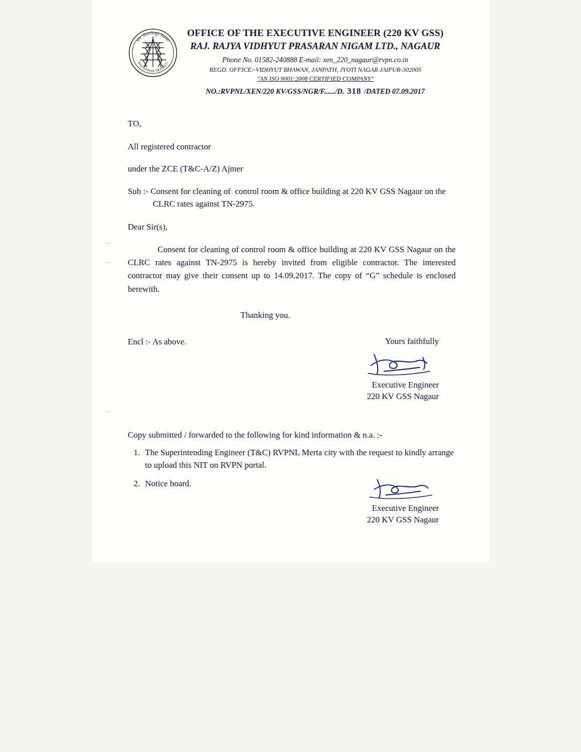राज. राज्य विद्युत प्रसारण RAJASTHAN TRANSCO
OFFICE OF THE EXECUTIVE ENGINEER (220 KV GSS)
RAJ. RAJYA VIDHYUT PRASARAN NIGAM LTD., NAGAUR
Phone No. 01582-240888 E-mail: xen_220_nagaur@rvpn.co.in
REGD. OFFICE:-VIDHYUT BHAWAN, JANPATH, JYOTI NAGAR JAIPUR-302005
"AN ISO 9001:2008 CERTIFIED COMPANY"
NO.:RVPNL/XEN/220 KV/GSS/NGR/F....../D. 318 /DATED 07.09.2017
TO,
All registered contractor
under the ZCE (T&C-A/Z) Ajmer
Sub :- Consent for cleaning of control room & office building at 220 KV GSS Nagaur on the CLRC rates against TN-2975.
Dear Sir(s),
Consent for cleaning of control room & office building at 220 KV GSS Nagaur on the CLRC rates against TN-2975 is hereby invited from eligible contractor. The interested contractor may give their consent up to 14.09.2017. The copy of “G” schedule is enclosed herewith.
Thanking you.
Encl :- As above.
Yours faithfully
Executive Engineer
220 KV GSS Nagaur
Copy submitted / forwarded to the following for kind information & n.a. :-
The Superintending Engineer (T&C) RVPNL Merta city with the request to kindly arrange to upload this NIT on RVPN portal.
Notice board.
Executive Engineer
220 KV GSS Nagaur